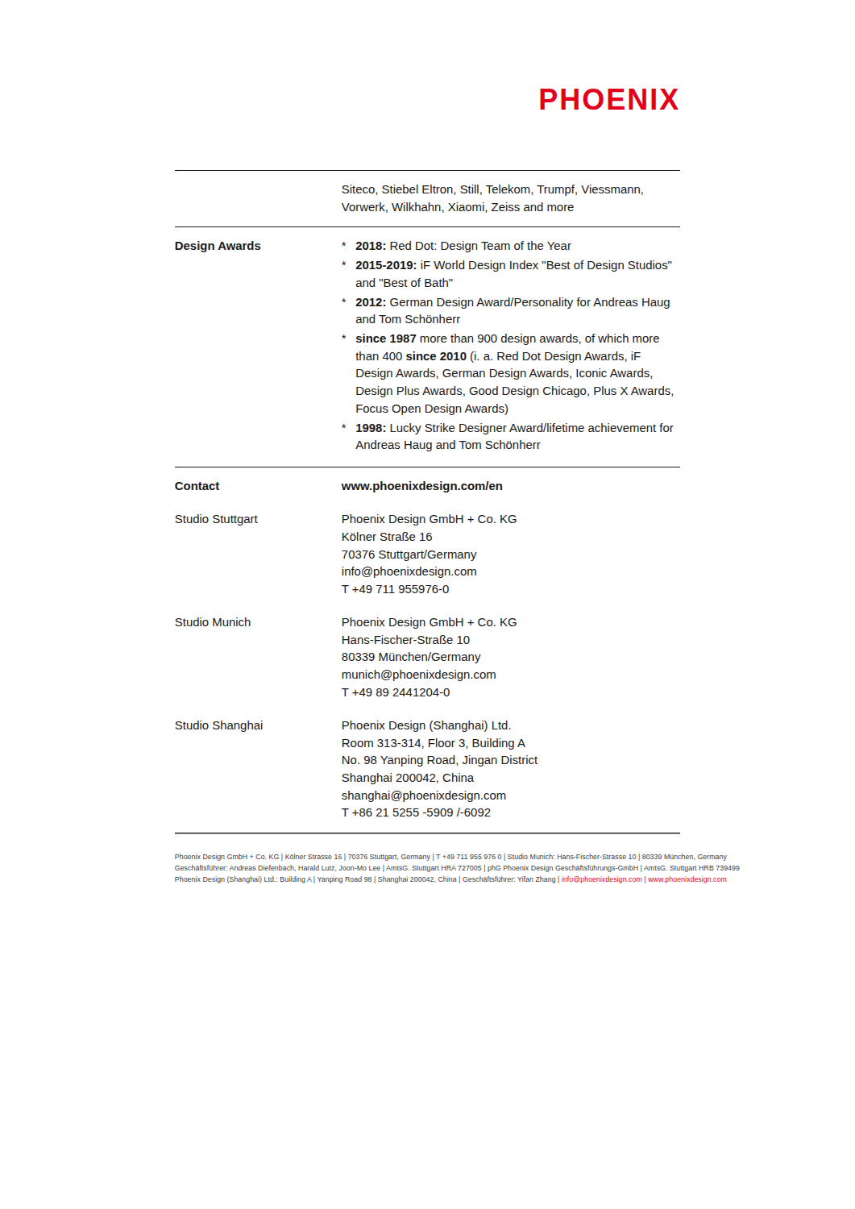PHOENIX
| | Siteco, Stiebel Eltron, Still, Telekom, Trumpf, Viessmann, Vorwerk, Wilkhahn, Xiaomi, Zeiss and more |
| Design Awards | 2018: Red Dot: Design Team of the Year 2015-2019: iF World Design Index "Best of Design Studios" and "Best of Bath" 2012: German Design Award/Personality for Andreas Haug and Tom Schönherr since 1987 more than 900 design awards, of which more than 400 since 2010 (i. a. Red Dot Design Awards, iF Design Awards, German Design Awards, Iconic Awards, Design Plus Awards, Good Design Chicago, Plus X Awards, Focus Open Design Awards) 1998: Lucky Strike Designer Award/lifetime achievement for Andreas Haug and Tom Schönherr |
| Contact | www.phoenixdesign.com/en |
| Studio Stuttgart | Phoenix Design GmbH + Co. KG Kölner Straße 16 70376 Stuttgart/Germany info@phoenixdesign.com T +49 711 955976-0 |
| Studio Munich | Phoenix Design GmbH + Co. KG Hans-Fischer-Straße 10 80339 München/Germany munich@phoenixdesign.com T +49 89 2441204-0 |
| Studio Shanghai | Phoenix Design (Shanghai) Ltd. Room 313-314, Floor 3, Building A No. 98 Yanping Road, Jingan District Shanghai 200042, China shanghai@phoenixdesign.com T +86 21 5255 -5909 /-6092 |
Phoenix Design GmbH + Co. KG | Kölner Strasse 16 | 70376 Stuttgart, Germany | T +49 711 955 976 0 | Studio Munich: Hans-Fischer-Strasse 10 | 80339 München, Germany
Geschäftsführer: Andreas Diefenbach, Harald Lutz, Joon-Mo Lee | AmtsG. Stuttgart HRA 727005 | phG Phoenix Design Geschäftsführungs-GmbH | AmtsG. Stuttgart HRB 739499
Phoenix Design (Shanghai) Ltd.: Building A | Yanping Road 98 | Shanghai 200042, China | Geschäftsführer: Yifan Zhang | info@phoenixdesign.com | www.phoenixdesign.com